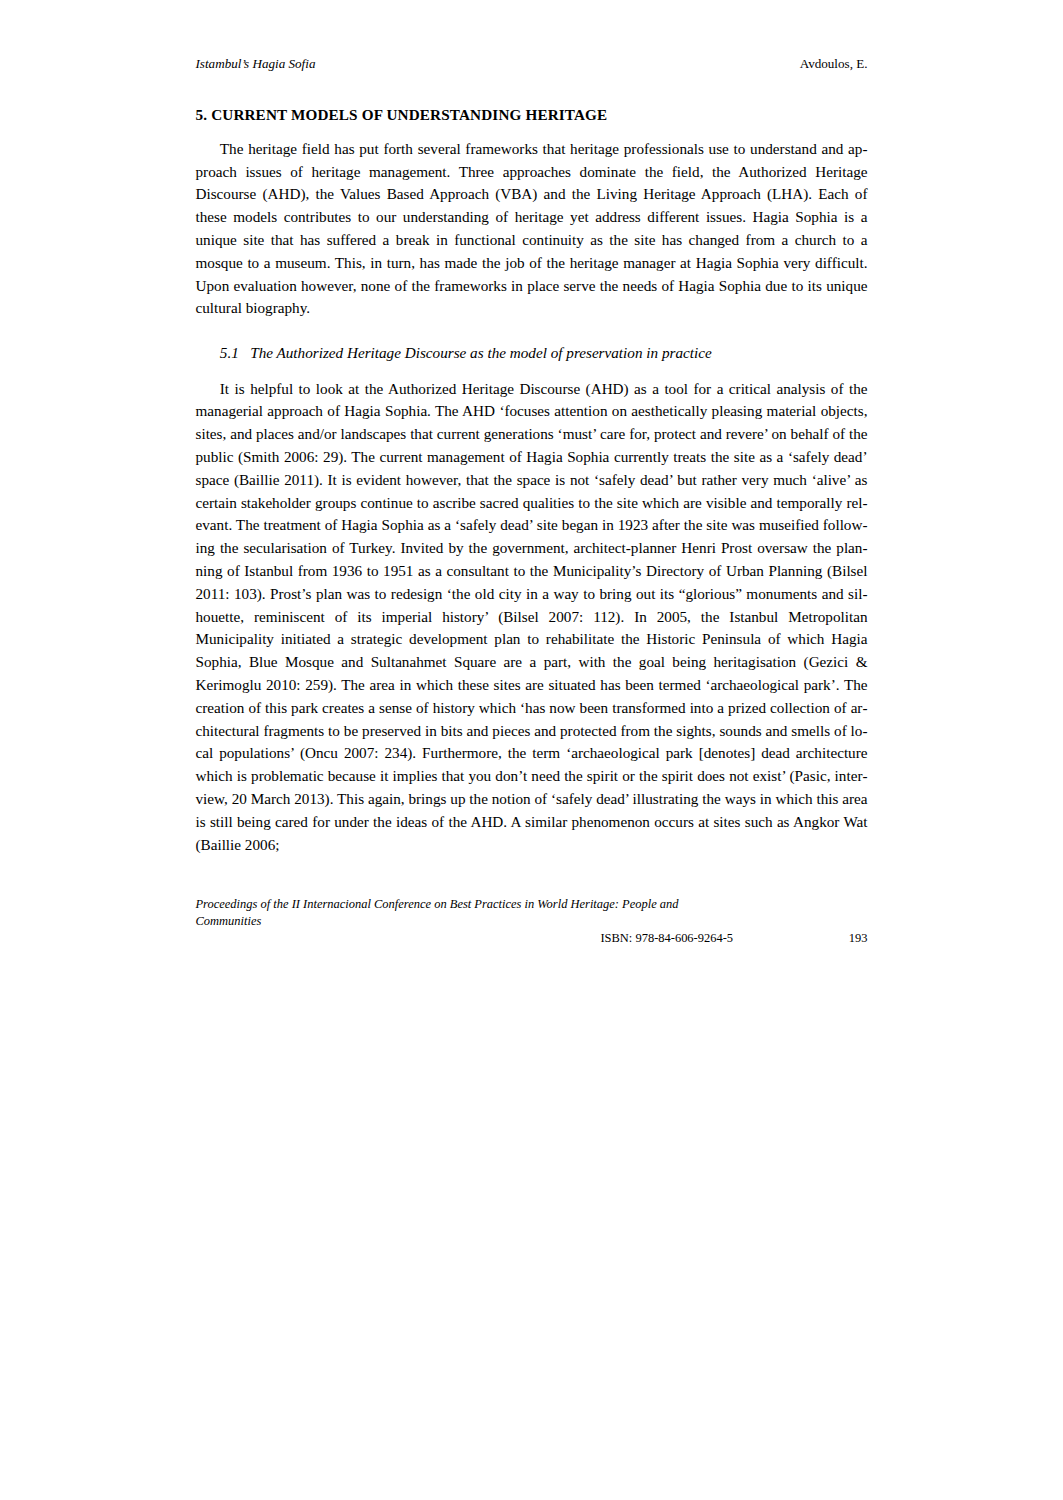Istambul’s Hagia Sofia Avdoulos, E.
5. CURRENT MODELS OF UNDERSTANDING HERITAGE
The heritage field has put forth several frameworks that heritage professionals use to understand and approach issues of heritage management. Three approaches dominate the field, the Authorized Heritage Discourse (AHD), the Values Based Approach (VBA) and the Living Heritage Approach (LHA). Each of these models contributes to our understanding of heritage yet address different issues. Hagia Sophia is a unique site that has suffered a break in functional continuity as the site has changed from a church to a mosque to a museum. This, in turn, has made the job of the heritage manager at Hagia Sophia very difficult. Upon evaluation however, none of the frameworks in place serve the needs of Hagia Sophia due to its unique cultural biography.
5.1 The Authorized Heritage Discourse as the model of preservation in practice
It is helpful to look at the Authorized Heritage Discourse (AHD) as a tool for a critical analysis of the managerial approach of Hagia Sophia. The AHD ‘focuses attention on aesthetically pleasing material objects, sites, and places and/or landscapes that current generations ‘must’ care for, protect and revere’ on behalf of the public (Smith 2006: 29). The current management of Hagia Sophia currently treats the site as a ‘safely dead’ space (Baillie 2011). It is evident however, that the space is not ‘safely dead’ but rather very much ‘alive’ as certain stakeholder groups continue to ascribe sacred qualities to the site which are visible and temporally relevant. The treatment of Hagia Sophia as a ‘safely dead’ site began in 1923 after the site was museified following the secularisation of Turkey. Invited by the government, architect-planner Henri Prost oversaw the planning of Istanbul from 1936 to 1951 as a consultant to the Municipality’s Directory of Urban Planning (Bilsel 2011: 103). Prost’s plan was to redesign ‘the old city in a way to bring out its “glorious” monuments and silhouette, reminiscent of its imperial history’ (Bilsel 2007: 112). In 2005, the Istanbul Metropolitan Municipality initiated a strategic development plan to rehabilitate the Historic Peninsula of which Hagia Sophia, Blue Mosque and Sultanahmet Square are a part, with the goal being heritagisation (Gezici & Kerimoglu 2010: 259). The area in which these sites are situated has been termed ‘archaeological park’. The creation of this park creates a sense of history which ‘has now been transformed into a prized collection of architectural fragments to be preserved in bits and pieces and protected from the sights, sounds and smells of local populations’ (Oncu 2007: 234). Furthermore, the term ‘archaeological park [denotes] dead architecture which is problematic because it implies that you don’t need the spirit or the spirit does not exist’ (Pasic, interview, 20 March 2013). This again, brings up the notion of ‘safely dead’ illustrating the ways in which this area is still being cared for under the ideas of the AHD. A similar phenomenon occurs at sites such as Angkor Wat (Baillie 2006;
Proceedings of the II Internacional Conference on Best Practices in World Heritage: People and Communities ISBN: 978-84-606-9264-5
193